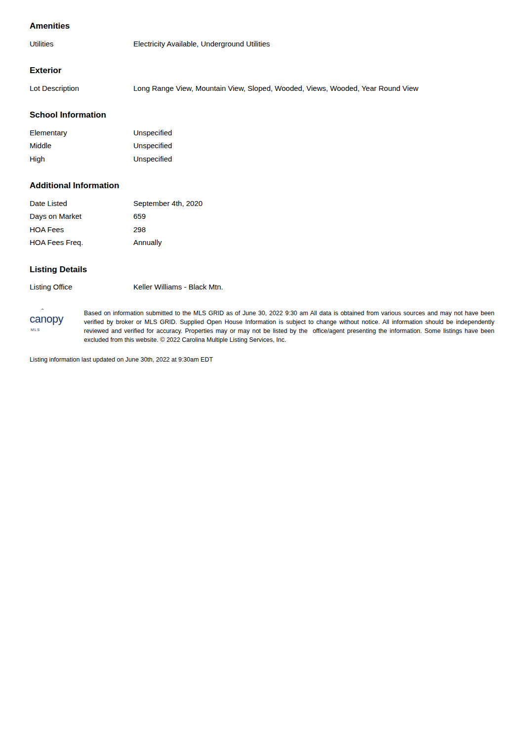Amenities
| Utilities | Electricity Available, Underground Utilities |
Exterior
| Lot Description | Long Range View, Mountain View, Sloped, Wooded, Views, Wooded, Year Round View |
School Information
| Elementary | Unspecified |
| Middle | Unspecified |
| High | Unspecified |
Additional Information
| Date Listed | September 4th, 2020 |
| Days on Market | 659 |
| HOA Fees | 298 |
| HOA Fees Freq. | Annually |
Listing Details
| Listing Office | Keller Williams - Black Mtn. |
canopŷ
MLS
Based on information submitted to the MLS GRID as of June 30, 2022 9:30 am All data is obtained from various sources and may not have been verified by broker or MLS GRID. Supplied Open House Information is subject to change without notice. All information should be independently reviewed and verified for accuracy. Properties may or may not be listed by the office/agent presenting the information. Some listings have been excluded from this website. © 2022 Carolina Multiple Listing Services, Inc.
Listing information last updated on June 30th, 2022 at 9:30am EDT